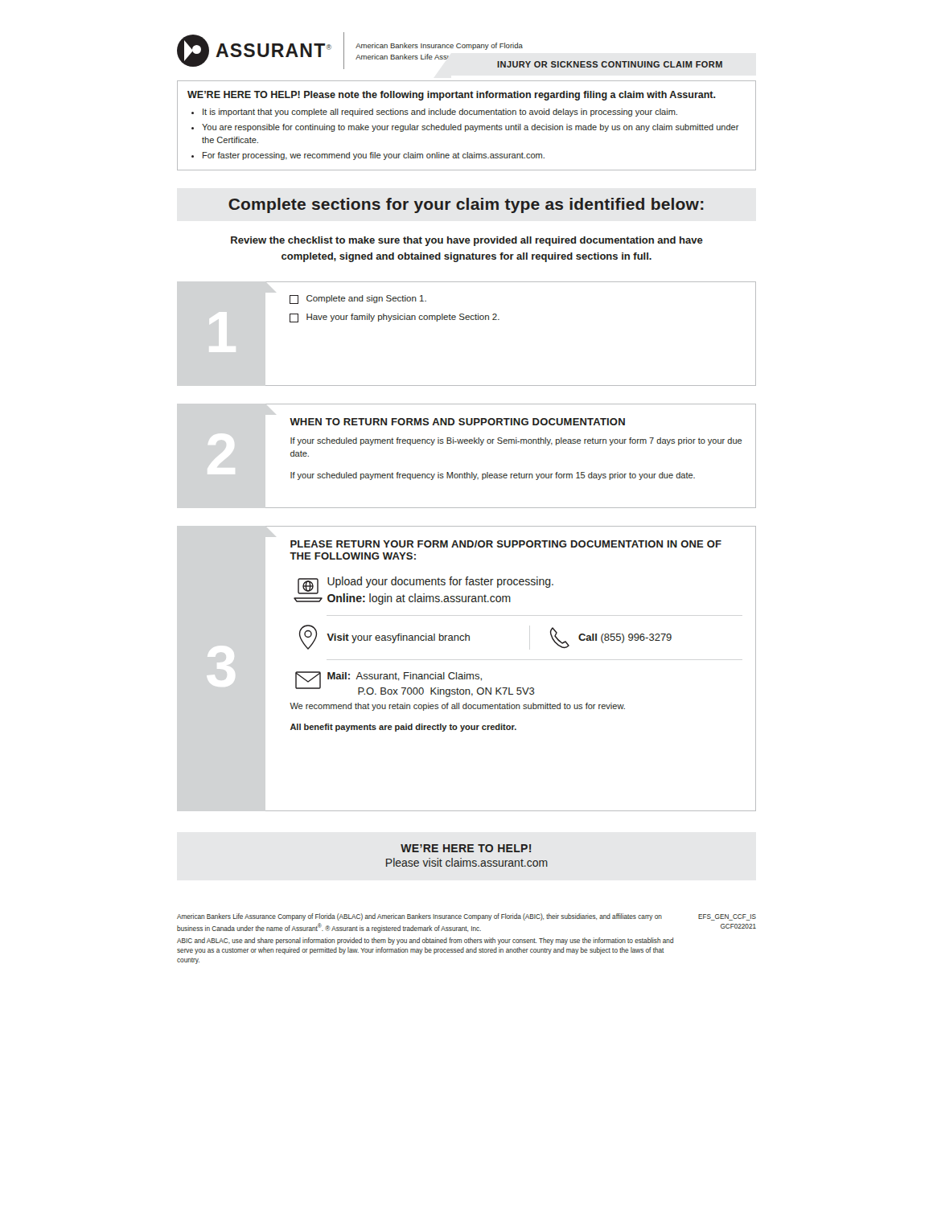ASSURANT®
American Bankers Insurance Company of Florida
American Bankers Life Assurance Company of Florida
INJURY OR SICKNESS CONTINUING CLAIM FORM
WE’RE HERE TO HELP! Please note the following important information regarding filing a claim with Assurant.
It is important that you complete all required sections and include documentation to avoid delays in processing your claim.
You are responsible for continuing to make your regular scheduled payments until a decision is made by us on any claim submitted under the Certificate.
For faster processing, we recommend you file your claim online at claims.assurant.com.
Complete sections for your claim type as identified below:
Review the checklist to make sure that you have provided all required documentation and have completed, signed and obtained signatures for all required sections in full.
1
Complete and sign Section 1.
Have your family physician complete Section 2.
2
WHEN TO RETURN FORMS AND SUPPORTING DOCUMENTATION
If your scheduled payment frequency is Bi-weekly or Semi-monthly, please return your form 7 days prior to your due date.
If your scheduled payment frequency is Monthly, please return your form 15 days prior to your due date.
3
PLEASE RETURN YOUR FORM AND/OR SUPPORTING DOCUMENTATION IN ONE OF THE FOLLOWING WAYS:
Upload your documents for faster processing.
Online: login at claims.assurant.com
Visit your easyfinancial branch
Call (855) 996-3279
Mail: Assurant, Financial Claims,
P.O. Box 7000 Kingston, ON K7L 5V3
We recommend that you retain copies of all documentation submitted to us for review.
All benefit payments are paid directly to your creditor.
WE’RE HERE TO HELP!
Please visit claims.assurant.com
American Bankers Life Assurance Company of Florida (ABLAC) and American Bankers Insurance Company of Florida (ABIC), their subsidiaries, and affiliates carry on business in Canada under the name of Assurant®. ® Assurant is a registered trademark of Assurant, Inc.
ABIC and ABLAC, use and share personal information provided to them by you and obtained from others with your consent. They may use the information to establish and serve you as a customer or when required or permitted by law. Your information may be processed and stored in another country and may be subject to the laws of that country.
EFS_GEN_CCF_IS
GCF022021